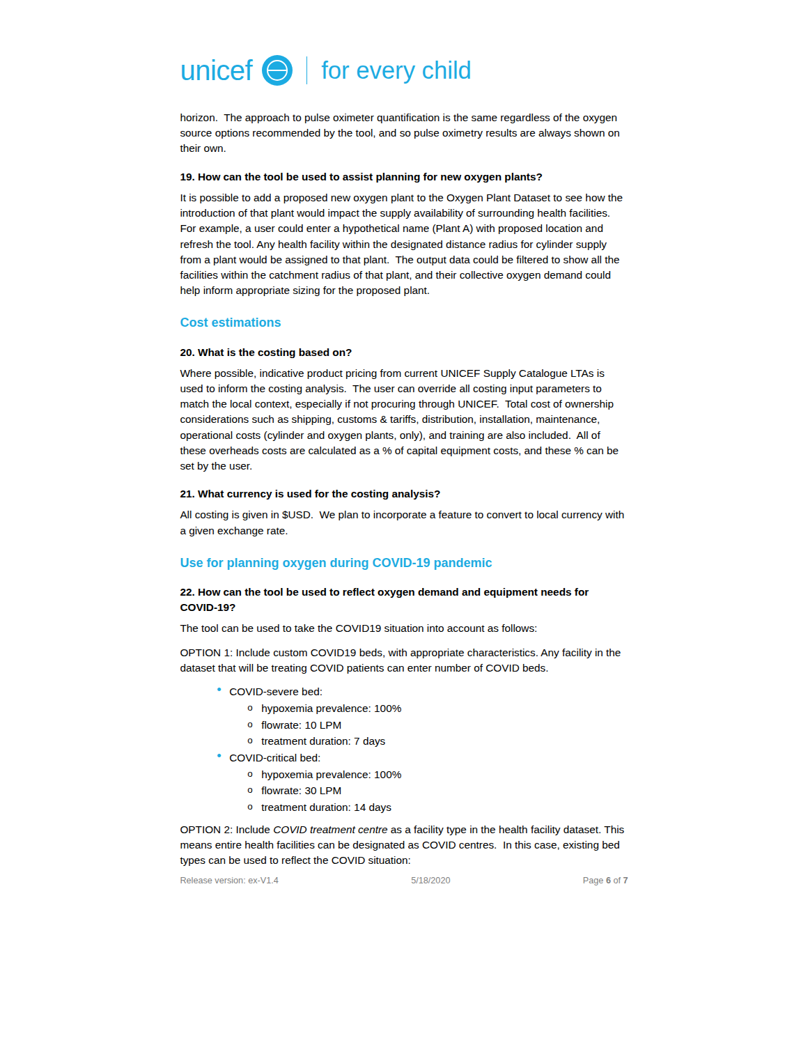unicef for every child
horizon. The approach to pulse oximeter quantification is the same regardless of the oxygen source options recommended by the tool, and so pulse oximetry results are always shown on their own.
19. How can the tool be used to assist planning for new oxygen plants?
It is possible to add a proposed new oxygen plant to the Oxygen Plant Dataset to see how the introduction of that plant would impact the supply availability of surrounding health facilities. For example, a user could enter a hypothetical name (Plant A) with proposed location and refresh the tool. Any health facility within the designated distance radius for cylinder supply from a plant would be assigned to that plant. The output data could be filtered to show all the facilities within the catchment radius of that plant, and their collective oxygen demand could help inform appropriate sizing for the proposed plant.
Cost estimations
20. What is the costing based on?
Where possible, indicative product pricing from current UNICEF Supply Catalogue LTAs is used to inform the costing analysis. The user can override all costing input parameters to match the local context, especially if not procuring through UNICEF. Total cost of ownership considerations such as shipping, customs & tariffs, distribution, installation, maintenance, operational costs (cylinder and oxygen plants, only), and training are also included. All of these overheads costs are calculated as a % of capital equipment costs, and these % can be set by the user.
21. What currency is used for the costing analysis?
All costing is given in $USD. We plan to incorporate a feature to convert to local currency with a given exchange rate.
Use for planning oxygen during COVID-19 pandemic
22. How can the tool be used to reflect oxygen demand and equipment needs for COVID-19?
The tool can be used to take the COVID19 situation into account as follows:
OPTION 1: Include custom COVID19 beds, with appropriate characteristics. Any facility in the dataset that will be treating COVID patients can enter number of COVID beds.
COVID-severe bed:
hypoxemia prevalence: 100%
flowrate: 10 LPM
treatment duration: 7 days
COVID-critical bed:
hypoxemia prevalence: 100%
flowrate: 30 LPM
treatment duration: 14 days
OPTION 2: Include COVID treatment centre as a facility type in the health facility dataset. This means entire health facilities can be designated as COVID centres. In this case, existing bed types can be used to reflect the COVID situation:
Release version: ex-V1.4 5/18/2020 Page 6 of 7